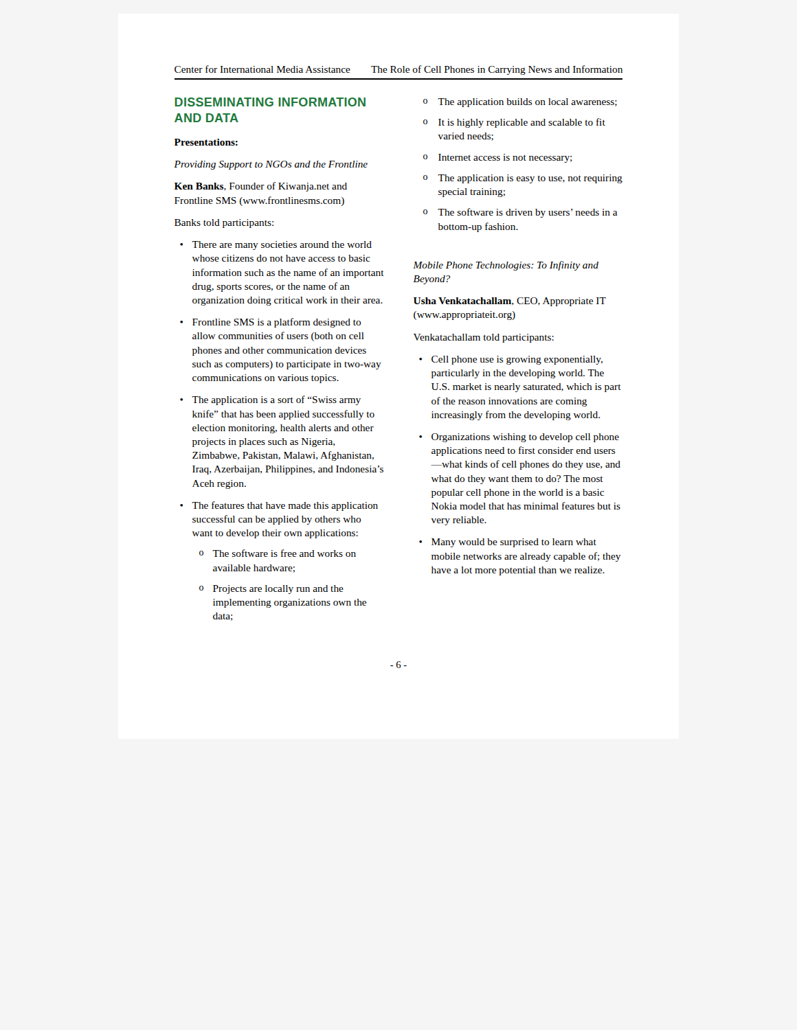Center for International Media Assistance
The Role of Cell Phones in Carrying News and Information
DISSEMINATING INFORMATION AND DATA
Presentations:
Providing Support to NGOs and the Frontline
Ken Banks, Founder of Kiwanja.net and Frontline SMS (www.frontlinesms.com)
Banks told participants:
There are many societies around the world whose citizens do not have access to basic information such as the name of an important drug, sports scores, or the name of an organization doing critical work in their area.
Frontline SMS is a platform designed to allow communities of users (both on cell phones and other communication devices such as computers) to participate in two-way communications on various topics.
The application is a sort of “Swiss army knife” that has been applied successfully to election monitoring, health alerts and other projects in places such as Nigeria, Zimbabwe, Pakistan, Malawi, Afghanistan, Iraq, Azerbaijan, Philippines, and Indonesia’s Aceh region.
The features that have made this application successful can be applied by others who want to develop their own applications:
The software is free and works on available hardware;
Projects are locally run and the implementing organizations own the data;
The application builds on local awareness;
It is highly replicable and scalable to fit varied needs;
Internet access is not necessary;
The application is easy to use, not requiring special training;
The software is driven by users’ needs in a bottom-up fashion.
Mobile Phone Technologies: To Infinity and Beyond?
Usha Venkatachallam, CEO, Appropriate IT (www.appropriateit.org)
Venkatachallam told participants:
Cell phone use is growing exponentially, particularly in the developing world. The U.S. market is nearly saturated, which is part of the reason innovations are coming increasingly from the developing world.
Organizations wishing to develop cell phone applications need to first consider end users—what kinds of cell phones do they use, and what do they want them to do? The most popular cell phone in the world is a basic Nokia model that has minimal features but is very reliable.
Many would be surprised to learn what mobile networks are already capable of; they have a lot more potential than we realize.
- 6 -